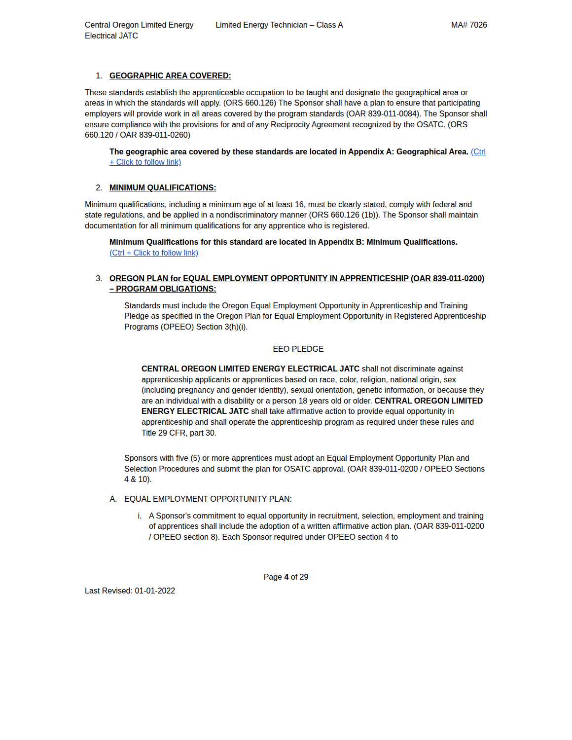Central Oregon Limited Energy Electrical JATC
Limited Energy Technician – Class A
MA# 7026
GEOGRAPHIC AREA COVERED:
These standards establish the apprenticeable occupation to be taught and designate the geographical area or areas in which the standards will apply. (ORS 660.126) The Sponsor shall have a plan to ensure that participating employers will provide work in all areas covered by the program standards (OAR 839-011-0084). The Sponsor shall ensure compliance with the provisions for and of any Reciprocity Agreement recognized by the OSATC. (ORS 660.120 / OAR 839-011-0260)
The geographic area covered by these standards are located in Appendix A: Geographical Area. (Ctrl + Click to follow link)
MINIMUM QUALIFICATIONS:
Minimum qualifications, including a minimum age of at least 16, must be clearly stated, comply with federal and state regulations, and be applied in a nondiscriminatory manner (ORS 660.126 (1b)). The Sponsor shall maintain documentation for all minimum qualifications for any apprentice who is registered.
Minimum Qualifications for this standard are located in Appendix B: Minimum Qualifications.
(Ctrl + Click to follow link)
OREGON PLAN for EQUAL EMPLOYMENT OPPORTUNITY IN APPRENTICESHIP (OAR 839-011-0200) – PROGRAM OBLIGATIONS:
Standards must include the Oregon Equal Employment Opportunity in Apprenticeship and Training Pledge as specified in the Oregon Plan for Equal Employment Opportunity in Registered Apprenticeship Programs (OPEEO) Section 3(h)(i).
EEO PLEDGE
CENTRAL OREGON LIMITED ENERGY ELECTRICAL JATC shall not discriminate against apprenticeship applicants or apprentices based on race, color, religion, national origin, sex (including pregnancy and gender identity), sexual orientation, genetic information, or because they are an individual with a disability or a person 18 years old or older. CENTRAL OREGON LIMITED ENERGY ELECTRICAL JATC shall take affirmative action to provide equal opportunity in apprenticeship and shall operate the apprenticeship program as required under these rules and Title 29 CFR, part 30.
Sponsors with five (5) or more apprentices must adopt an Equal Employment Opportunity Plan and Selection Procedures and submit the plan for OSATC approval. (OAR 839-011-0200 / OPEEO Sections 4 & 10).
EQUAL EMPLOYMENT OPPORTUNITY PLAN:
A Sponsor's commitment to equal opportunity in recruitment, selection, employment and training of apprentices shall include the adoption of a written affirmative action plan. (OAR 839-011-0200 / OPEEO section 8). Each Sponsor required under OPEEO section 4 to
Page 4 of 29
Last Revised: 01-01-2022